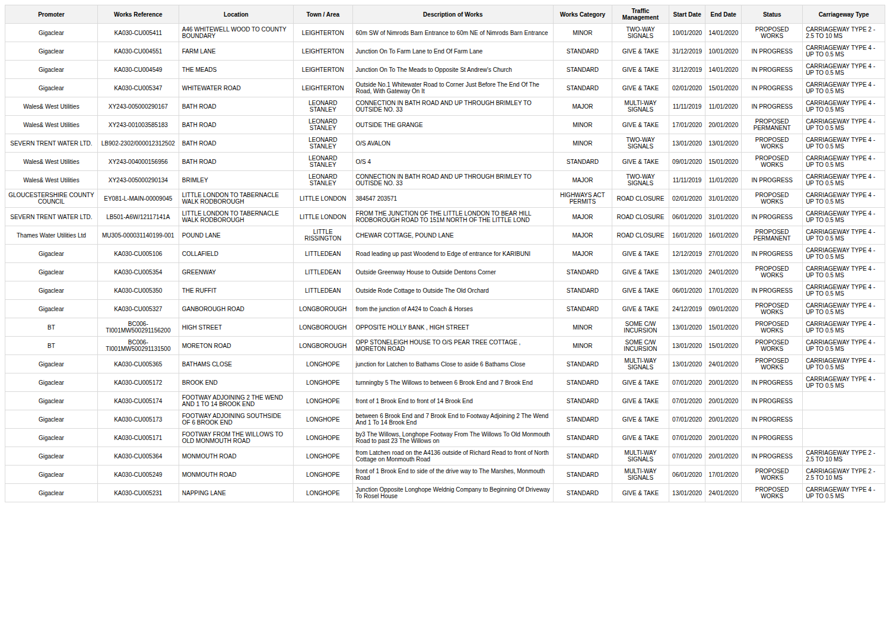| Promoter | Works Reference | Location | Town / Area | Description of Works | Works Category | Traffic Management | Start Date | End Date | Status | Carriageway Type |
| --- | --- | --- | --- | --- | --- | --- | --- | --- | --- | --- |
| Gigaclear | KA030-CU005411 | A46 WHITEWELL WOOD TO COUNTY BOUNDARY | LEIGHTERTON | 60m SW of Nimrods Barn Entrance to 60m NE of Nimrods Barn Entrance | MINOR | TWO-WAY SIGNALS | 10/01/2020 | 14/01/2020 | PROPOSED WORKS | CARRIAGEWAY TYPE 2 - 2.5 TO 10 MS |
| Gigaclear | KA030-CU004551 | FARM LANE | LEIGHTERTON | Junction On To Farm Lane to End Of Farm Lane | STANDARD | GIVE & TAKE | 31/12/2019 | 10/01/2020 | IN PROGRESS | CARRIAGEWAY TYPE 4 - UP TO 0.5 MS |
| Gigaclear | KA030-CU004549 | THE MEADS | LEIGHTERTON | Junction On To The Meads to Opposite St Andrew's Church | STANDARD | GIVE & TAKE | 31/12/2019 | 14/01/2020 | IN PROGRESS | CARRIAGEWAY TYPE 4 - UP TO 0.5 MS |
| Gigaclear | KA030-CU005347 | WHITEWATER ROAD | LEIGHTERTON | Outside No.1 Whitewater Road to Corner Just Before The End Of The Road, With Gateway On It | STANDARD | GIVE & TAKE | 02/01/2020 | 15/01/2020 | IN PROGRESS | CARRIAGEWAY TYPE 4 - UP TO 0.5 MS |
| Wales& West Utilities | XY243-005000290167 | BATH ROAD | LEONARD STANLEY | CONNECTION IN BATH ROAD AND UP THROUGH BRIMLEY TO OUTSIDE NO. 33 | MAJOR | MULTI-WAY SIGNALS | 11/11/2019 | 11/01/2020 | IN PROGRESS | CARRIAGEWAY TYPE 4 - UP TO 0.5 MS |
| Wales& West Utilities | XY243-001003585183 | BATH ROAD | LEONARD STANLEY | OUTSIDE THE GRANGE | MINOR | GIVE & TAKE | 17/01/2020 | 20/01/2020 | PROPOSED PERMANENT | CARRIAGEWAY TYPE 4 - UP TO 0.5 MS |
| SEVERN TRENT WATER LTD. | LB902-2302/000012312502 | BATH ROAD | LEONARD STANLEY | O/S AVALON | MINOR | TWO-WAY SIGNALS | 13/01/2020 | 13/01/2020 | PROPOSED WORKS | CARRIAGEWAY TYPE 4 - UP TO 0.5 MS |
| Wales& West Utilities | XY243-004000156956 | BATH ROAD | LEONARD STANLEY | O/S 4 | STANDARD | GIVE & TAKE | 09/01/2020 | 15/01/2020 | PROPOSED WORKS | CARRIAGEWAY TYPE 4 - UP TO 0.5 MS |
| Wales& West Utilities | XY243-005000290134 | BRIMLEY | LEONARD STANLEY | CONNECTION IN BATH ROAD AND UP THROUGH BRIMLEY TO OUTISDE NO. 33 | MAJOR | TWO-WAY SIGNALS | 11/11/2019 | 11/01/2020 | IN PROGRESS | CARRIAGEWAY TYPE 4 - UP TO 0.5 MS |
| GLOUCESTERSHIRE COUNTY COUNCIL | EY081-L-MAIN-00009045 | LITTLE LONDON TO TABERNACLE WALK RODBOROUGH | LITTLE LONDON | 384547 203571 | HIGHWAYS ACT PERMITS | ROAD CLOSURE | 02/01/2020 | 31/01/2020 | PROPOSED WORKS | CARRIAGEWAY TYPE 4 - UP TO 0.5 MS |
| SEVERN TRENT WATER LTD. | LB501-A6W/12117141A | LITTLE LONDON TO TABERNACLE WALK RODBOROUGH | LITTLE LONDON | FROM THE JUNCTION OF THE LITTLE LONDON TO BEAR HILL RODBOROUGH ROAD TO 151M NORTH OF THE LITTLE LOND | MAJOR | ROAD CLOSURE | 06/01/2020 | 31/01/2020 | IN PROGRESS | CARRIAGEWAY TYPE 4 - UP TO 0.5 MS |
| Thames Water Utilities Ltd | MU305-000031140199-001 | POUND LANE | LITTLE RISSINGTON | CHEWAR COTTAGE, POUND LANE | MAJOR | ROAD CLOSURE | 16/01/2020 | 16/01/2020 | PROPOSED PERMANENT | CARRIAGEWAY TYPE 4 - UP TO 0.5 MS |
| Gigaclear | KA030-CU005106 | COLLAFIELD | LITTLEDEAN | Road leading up past Woodend to Edge of entrance for KARIBUNI | MAJOR | GIVE & TAKE | 12/12/2019 | 27/01/2020 | IN PROGRESS | CARRIAGEWAY TYPE 4 - UP TO 0.5 MS |
| Gigaclear | KA030-CU005354 | GREENWAY | LITTLEDEAN | Outside Greenway House to Outside Dentons Corner | STANDARD | GIVE & TAKE | 13/01/2020 | 24/01/2020 | PROPOSED WORKS | CARRIAGEWAY TYPE 4 - UP TO 0.5 MS |
| Gigaclear | KA030-CU005350 | THE RUFFIT | LITTLEDEAN | Outside Rode Cottage to Outside The Old Orchard | STANDARD | GIVE & TAKE | 06/01/2020 | 17/01/2020 | IN PROGRESS | CARRIAGEWAY TYPE 4 - UP TO 0.5 MS |
| Gigaclear | KA030-CU005327 | GANBOROUGH ROAD | LONGBOROUGH | from the junction of A424 to Coach & Horses | STANDARD | GIVE & TAKE | 24/12/2019 | 09/01/2020 | PROPOSED WORKS | CARRIAGEWAY TYPE 4 - UP TO 0.5 MS |
| BT | BC006-TI001MW500291156200 | HIGH STREET | LONGBOROUGH | OPPOSITE HOLLY BANK , HIGH STREET | MINOR | SOME C/W INCURSION | 13/01/2020 | 15/01/2020 | PROPOSED WORKS | CARRIAGEWAY TYPE 4 - UP TO 0.5 MS |
| BT | BC006-TI001MW500291131500 | MORETON ROAD | LONGBOROUGH | OPP STONELEIGH HOUSE TO O/S PEAR TREE COTTAGE , MORETON ROAD | MINOR | SOME C/W INCURSION | 13/01/2020 | 15/01/2020 | PROPOSED WORKS | CARRIAGEWAY TYPE 4 - UP TO 0.5 MS |
| Gigaclear | KA030-CU005365 | BATHAMS CLOSE | LONGHOPE | junction for Latchen to Bathams Close to aside 6 Bathams Close | STANDARD | MULTI-WAY SIGNALS | 13/01/2020 | 24/01/2020 | PROPOSED WORKS | CARRIAGEWAY TYPE 4 - UP TO 0.5 MS |
| Gigaclear | KA030-CU005172 | BROOK END | LONGHOPE | turnningby 5 The Willows to between 6 Brook End and 7 Brook End | STANDARD | GIVE & TAKE | 07/01/2020 | 20/01/2020 | IN PROGRESS | CARRIAGEWAY TYPE 4 - UP TO 0.5 MS |
| Gigaclear | KA030-CU005174 | FOOTWAY ADJOINING 2 THE WEND AND 1 TO 14 BROOK END | LONGHOPE | front of 1 Brook End to front of 14 Brook End | STANDARD | GIVE & TAKE | 07/01/2020 | 20/01/2020 | IN PROGRESS | |
| Gigaclear | KA030-CU005173 | FOOTWAY ADJOINING SOUTHSIDE OF 6 BROOK END | LONGHOPE | between 6 Brook End and 7 Brook End to Footway Adjoining 2 The Wend And 1 To 14 Brook End | STANDARD | GIVE & TAKE | 07/01/2020 | 20/01/2020 | IN PROGRESS | |
| Gigaclear | KA030-CU005171 | FOOTWAY FROM THE WILLOWS TO OLD MONMOUTH ROAD | LONGHOPE | by3 The Willows, Longhope Footway From The Willows To Old Monmouth Road to past 23 The Willows on | STANDARD | GIVE & TAKE | 07/01/2020 | 20/01/2020 | IN PROGRESS | |
| Gigaclear | KA030-CU005364 | MONMOUTH ROAD | LONGHOPE | from Latchen road on the A4136 outside of Richard Read to front of North Cottage on Monmouth Road | STANDARD | MULTI-WAY SIGNALS | 07/01/2020 | 20/01/2020 | IN PROGRESS | CARRIAGEWAY TYPE 2 - 2.5 TO 10 MS |
| Gigaclear | KA030-CU005249 | MONMOUTH ROAD | LONGHOPE | front of 1 Brook End to side of the drive way to The Marshes, Monmouth Road | STANDARD | MULTI-WAY SIGNALS | 06/01/2020 | 17/01/2020 | PROPOSED WORKS | CARRIAGEWAY TYPE 2 - 2.5 TO 10 MS |
| Gigaclear | KA030-CU005231 | NAPPING LANE | LONGHOPE | Junction Opposite Longhope Weldnig Company to Beginning Of Driveway To Rosel House | STANDARD | GIVE & TAKE | 13/01/2020 | 24/01/2020 | PROPOSED WORKS | CARRIAGEWAY TYPE 4 - UP TO 0.5 MS |